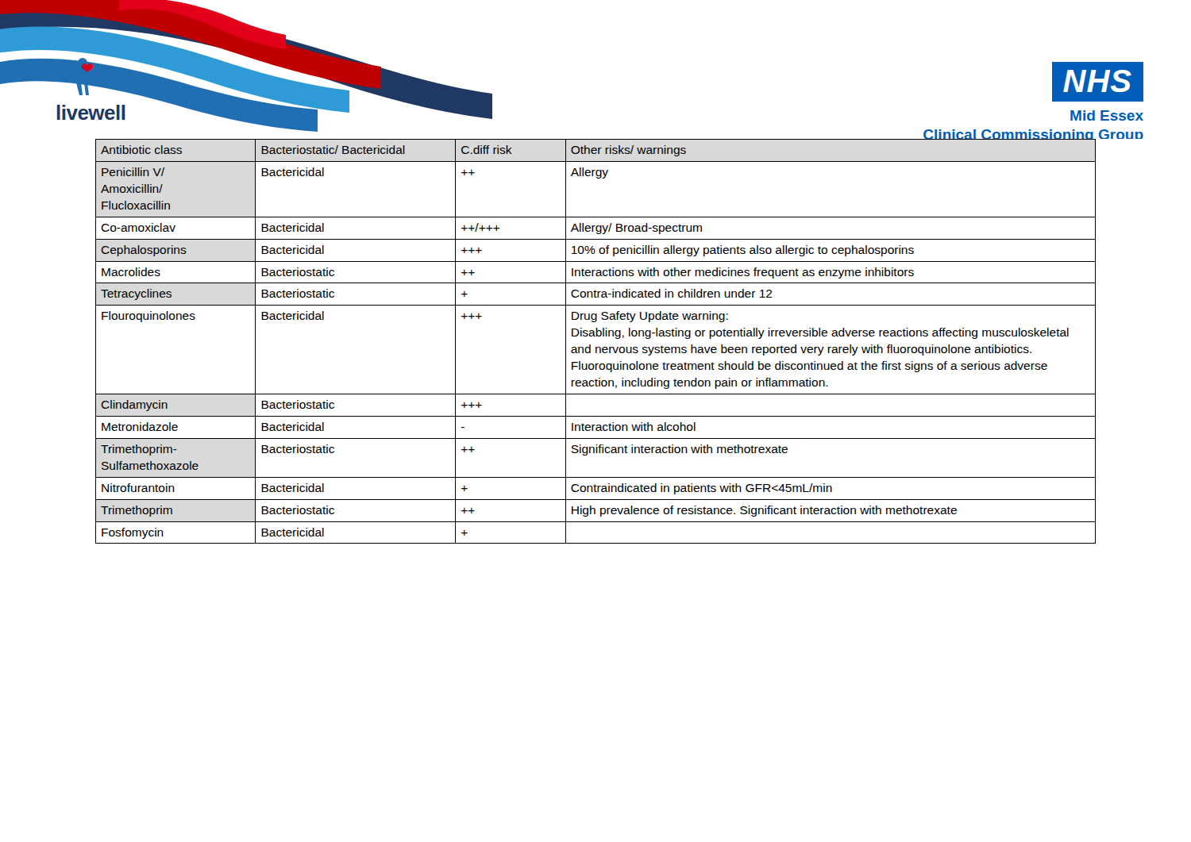❤
livewell
NHS
Mid Essex
Clinical Commissioning Group
| Antibiotic class | Bacteriostatic/ Bactericidal | C.diff risk | Other risks/ warnings |
| --- | --- | --- | --- |
| Penicillin V/ Amoxicillin/ Flucloxacillin | Bactericidal | ++ | Allergy |
| Co-amoxiclav | Bactericidal | ++/+++ | Allergy/ Broad-spectrum |
| Cephalosporins | Bactericidal | +++ | 10% of penicillin allergy patients also allergic to cephalosporins |
| Macrolides | Bacteriostatic | ++ | Interactions with other medicines frequent as enzyme inhibitors |
| Tetracyclines | Bacteriostatic | + | Contra-indicated in children under 12 |
| Flouroquinolones | Bactericidal | +++ | Drug Safety Update warning: Disabling, long-lasting or potentially irreversible adverse reactions affecting musculoskeletal and nervous systems have been reported very rarely with fluoroquinolone antibiotics. Fluoroquinolone treatment should be discontinued at the first signs of a serious adverse reaction, including tendon pain or inflammation. |
| Clindamycin | Bacteriostatic | +++ | |
| Metronidazole | Bactericidal | - | Interaction with alcohol |
| Trimethoprim- Sulfamethoxazole | Bacteriostatic | ++ | Significant interaction with methotrexate |
| Nitrofurantoin | Bactericidal | + | Contraindicated in patients with GFR<45mL/min |
| Trimethoprim | Bacteriostatic | ++ | High prevalence of resistance. Significant interaction with methotrexate |
| Fosfomycin | Bactericidal | + | |